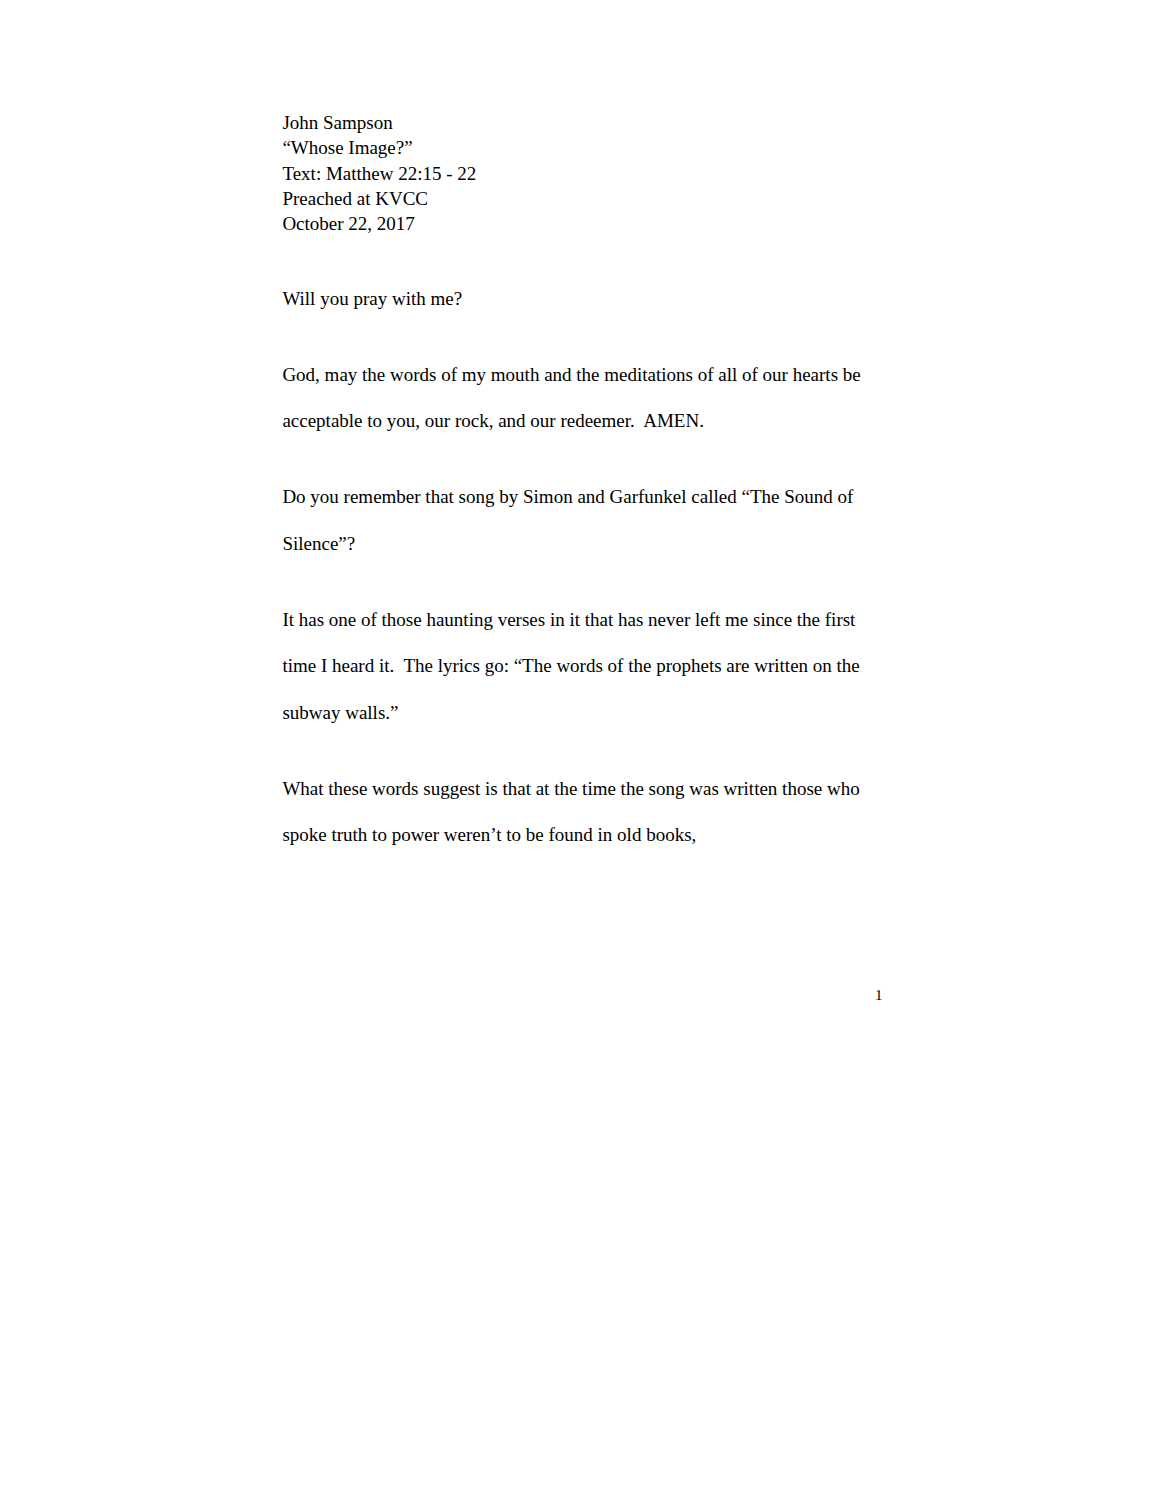John Sampson
“Whose Image?”
Text: Matthew 22:15 - 22
Preached at KVCC
October 22, 2017
Will you pray with me?
God, may the words of my mouth and the meditations of all of our hearts be acceptable to you, our rock, and our redeemer. AMEN.
Do you remember that song by Simon and Garfunkel called “The Sound of Silence”?
It has one of those haunting verses in it that has never left me since the first time I heard it. The lyrics go: “The words of the prophets are written on the subway walls.”
What these words suggest is that at the time the song was written those who spoke truth to power weren’t to be found in old books,
1